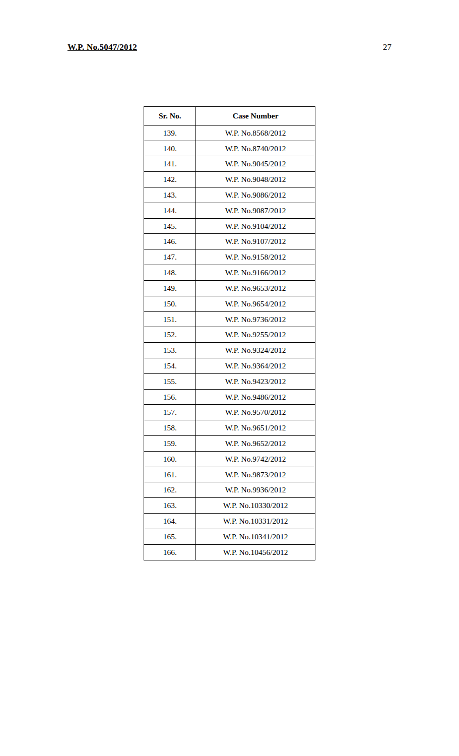W.P. No.5047/2012 27
| Sr. No. | Case Number |
| --- | --- |
| 139. | W.P. No.8568/2012 |
| 140. | W.P. No.8740/2012 |
| 141. | W.P. No.9045/2012 |
| 142. | W.P. No.9048/2012 |
| 143. | W.P. No.9086/2012 |
| 144. | W.P. No.9087/2012 |
| 145. | W.P. No.9104/2012 |
| 146. | W.P. No.9107/2012 |
| 147. | W.P. No.9158/2012 |
| 148. | W.P. No.9166/2012 |
| 149. | W.P. No.9653/2012 |
| 150. | W.P. No.9654/2012 |
| 151. | W.P. No.9736/2012 |
| 152. | W.P. No.9255/2012 |
| 153. | W.P. No.9324/2012 |
| 154. | W.P. No.9364/2012 |
| 155. | W.P. No.9423/2012 |
| 156. | W.P. No.9486/2012 |
| 157. | W.P. No.9570/2012 |
| 158. | W.P. No.9651/2012 |
| 159. | W.P. No.9652/2012 |
| 160. | W.P. No.9742/2012 |
| 161. | W.P. No.9873/2012 |
| 162. | W.P. No.9936/2012 |
| 163. | W.P. No.10330/2012 |
| 164. | W.P. No.10331/2012 |
| 165. | W.P. No.10341/2012 |
| 166. | W.P. No.10456/2012 |